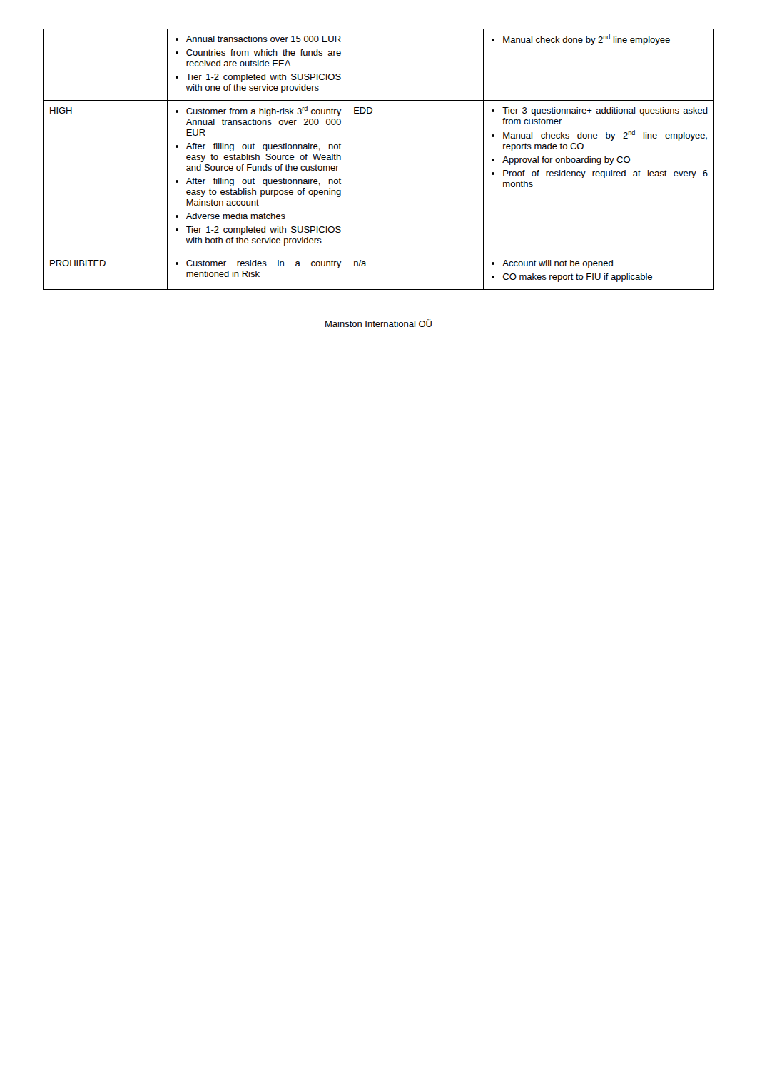| | Annual transactions over 15 000 EUR Countries from which the funds are received are outside EEA Tier 1-2 completed with SUSPICIOS with one of the service providers | | Manual check done by 2 nd line employee |
| HIGH | Customer from a high-risk 3 rd country Annual transactions over 200 000 EUR After filling out questionnaire, not easy to establish Source of Wealth and Source of Funds of the customer After filling out questionnaire, not easy to establish purpose of opening Mainston account Adverse media matches Tier 1-2 completed with SUSPICIOS with both of the service providers | EDD | Tier 3 questionnaire+ additional questions asked from customer Manual checks done by 2 nd line employee, reports made to CO Approval for onboarding by CO Proof of residency required at least every 6 months |
| PROHIBITED | Customer resides in a country mentioned in Risk | n/a | Account will not be opened CO makes report to FIU if applicable |
Mainston International OÜ